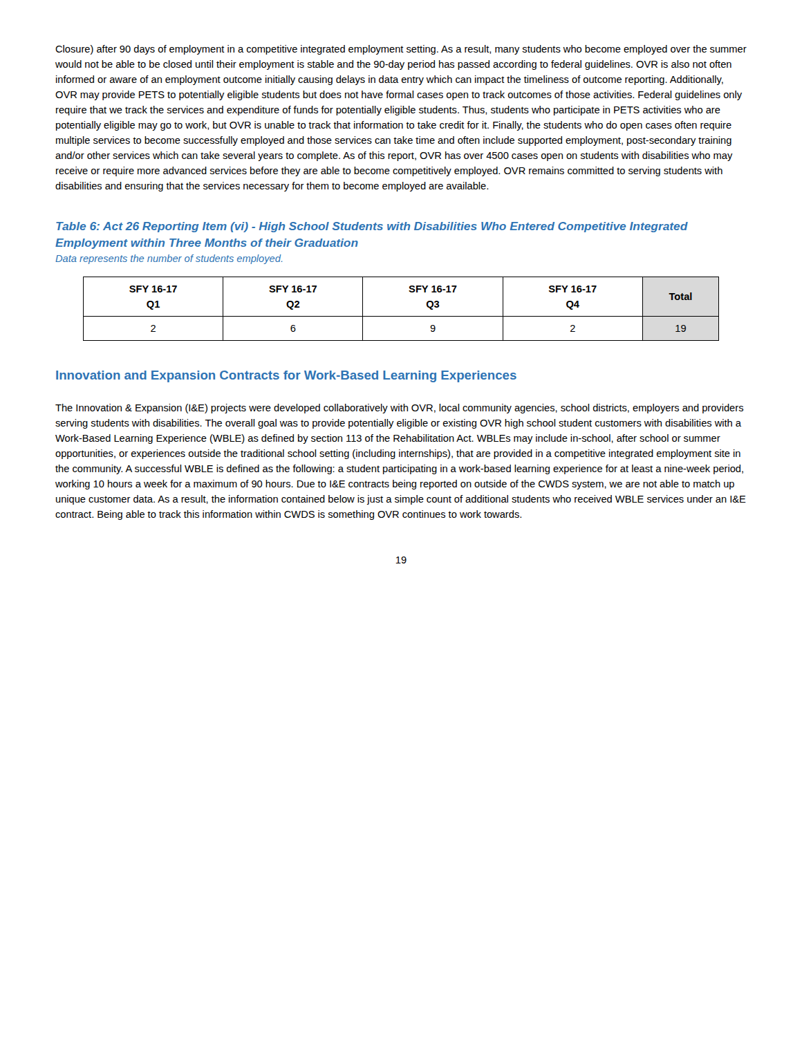Closure) after 90 days of employment in a competitive integrated employment setting. As a result, many students who become employed over the summer would not be able to be closed until their employment is stable and the 90-day period has passed according to federal guidelines. OVR is also not often informed or aware of an employment outcome initially causing delays in data entry which can impact the timeliness of outcome reporting. Additionally, OVR may provide PETS to potentially eligible students but does not have formal cases open to track outcomes of those activities. Federal guidelines only require that we track the services and expenditure of funds for potentially eligible students. Thus, students who participate in PETS activities who are potentially eligible may go to work, but OVR is unable to track that information to take credit for it. Finally, the students who do open cases often require multiple services to become successfully employed and those services can take time and often include supported employment, post-secondary training and/or other services which can take several years to complete. As of this report, OVR has over 4500 cases open on students with disabilities who may receive or require more advanced services before they are able to become competitively employed. OVR remains committed to serving students with disabilities and ensuring that the services necessary for them to become employed are available.
Table 6: Act 26 Reporting Item (vi) - High School Students with Disabilities Who Entered Competitive Integrated Employment within Three Months of their Graduation
Data represents the number of students employed.
| SFY 16-17 Q1 | SFY 16-17 Q2 | SFY 16-17 Q3 | SFY 16-17 Q4 | Total |
| --- | --- | --- | --- | --- |
| 2 | 6 | 9 | 2 | 19 |
Innovation and Expansion Contracts for Work-Based Learning Experiences
The Innovation & Expansion (I&E) projects were developed collaboratively with OVR, local community agencies, school districts, employers and providers serving students with disabilities. The overall goal was to provide potentially eligible or existing OVR high school student customers with disabilities with a Work-Based Learning Experience (WBLE) as defined by section 113 of the Rehabilitation Act. WBLEs may include in-school, after school or summer opportunities, or experiences outside the traditional school setting (including internships), that are provided in a competitive integrated employment site in the community. A successful WBLE is defined as the following: a student participating in a work-based learning experience for at least a nine-week period, working 10 hours a week for a maximum of 90 hours. Due to I&E contracts being reported on outside of the CWDS system, we are not able to match up unique customer data. As a result, the information contained below is just a simple count of additional students who received WBLE services under an I&E contract. Being able to track this information within CWDS is something OVR continues to work towards.
19